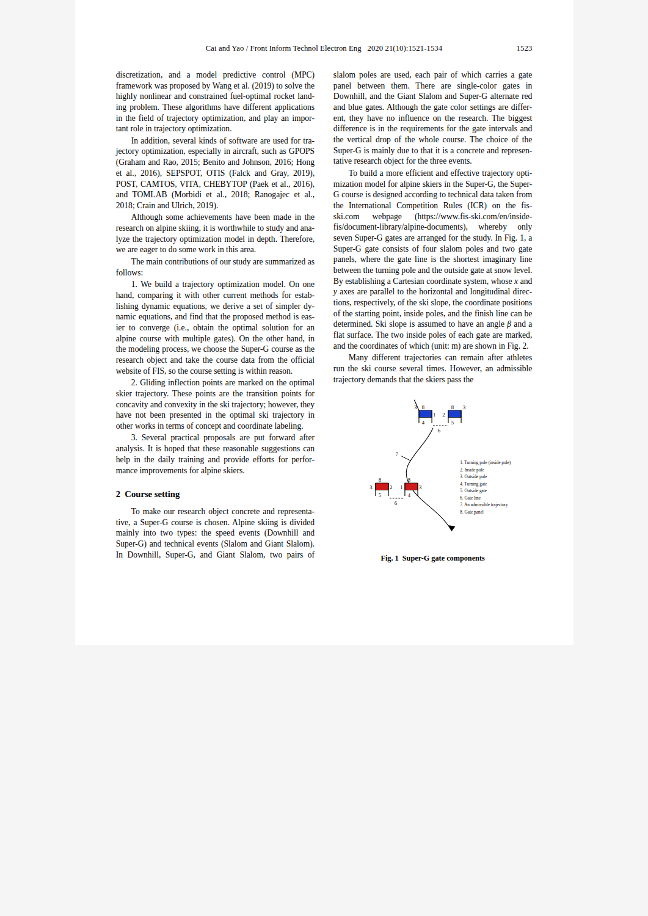Cai and Yao / Front Inform Technol Electron Eng 2020 21(10):1521-1534 1523
discretization, and a model predictive control (MPC) framework was proposed by Wang et al. (2019) to solve the highly nonlinear and constrained fuel-optimal rocket landing problem. These algorithms have different applications in the field of trajectory optimization, and play an important role in trajectory optimization.
In addition, several kinds of software are used for trajectory optimization, especially in aircraft, such as GPOPS (Graham and Rao, 2015; Benito and Johnson, 2016; Hong et al., 2016), SEPSPOT, OTIS (Falck and Gray, 2019), POST, CAMTOS, VITA, CHEBYTOP (Paek et al., 2016), and TOMLAB (Morbidi et al., 2018; Ranogajec et al., 2018; Crain and Ulrich, 2019).
Although some achievements have been made in the research on alpine skiing, it is worthwhile to study and analyze the trajectory optimization model in depth. Therefore, we are eager to do some work in this area.
The main contributions of our study are summarized as follows:
1. We build a trajectory optimization model. On one hand, comparing it with other current methods for establishing dynamic equations, we derive a set of simpler dynamic equations, and find that the proposed method is easier to converge (i.e., obtain the optimal solution for an alpine course with multiple gates). On the other hand, in the modeling process, we choose the Super-G course as the research object and take the course data from the official website of FIS, so the course setting is within reason.
2. Gliding inflection points are marked on the optimal skier trajectory. These points are the transition points for concavity and convexity in the ski trajectory; however, they have not been presented in the optimal ski trajectory in other works in terms of concept and coordinate labeling.
3. Several practical proposals are put forward after analysis. It is hoped that these reasonable suggestions can help in the daily training and provide efforts for performance improvements for alpine skiers.
2 Course setting
To make our research object concrete and representative, a Super-G course is chosen. Alpine skiing is divided mainly into two types: the speed events (Downhill and Super-G) and technical events (Slalom and Giant Slalom). In Downhill, Super-G, and Giant Slalom, two pairs of slalom poles are used, each pair of which carries a gate panel between them. There are single-color gates in Downhill, and the Giant Slalom and Super-G alternate red and blue gates. Although the gate color settings are different, they have no influence on the research. The biggest difference is in the requirements for the gate intervals and the vertical drop of the whole course. The choice of the Super-G is mainly due to that it is a concrete and representative research object for the three events.
To build a more efficient and effective trajectory optimization model for alpine skiers in the Super-G, the Super-G course is designed according to technical data taken from the International Competition Rules (ICR) on the fis-ski.com webpage (https://www.fis-ski.com/en/inside-fis/document-library/alpine-documents), whereby only seven Super-G gates are arranged for the study. In Fig. 1, a Super-G gate consists of four slalom poles and two gate panels, where the gate line is the shortest imaginary line between the turning pole and the outside gate at snow level. By establishing a Cartesian coordinate system, whose x and y axes are parallel to the horizontal and longitudinal directions, respectively, of the ski slope, the coordinate positions of the starting point, inside poles, and the finish line can be determined. Ski slope is assumed to have an angle β and a flat surface. The two inside poles of each gate are marked, and the coordinates of which (unit: m) are shown in Fig. 2.
Many different trajectories can remain after athletes run the ski course several times. However, an admissible trajectory demands that the skiers pass the
3 8 1 4 2 8 3 5 6 7 3 8 5 2 8 1 3 4 6 1. Turning pole (inside pole) 2. Inside pole 3. Outside pole 4. Turning gate 5. Outside gate 6. Gate line 7. An admissible trajectory 8. Gate panel
Fig. 1 Super-G gate components